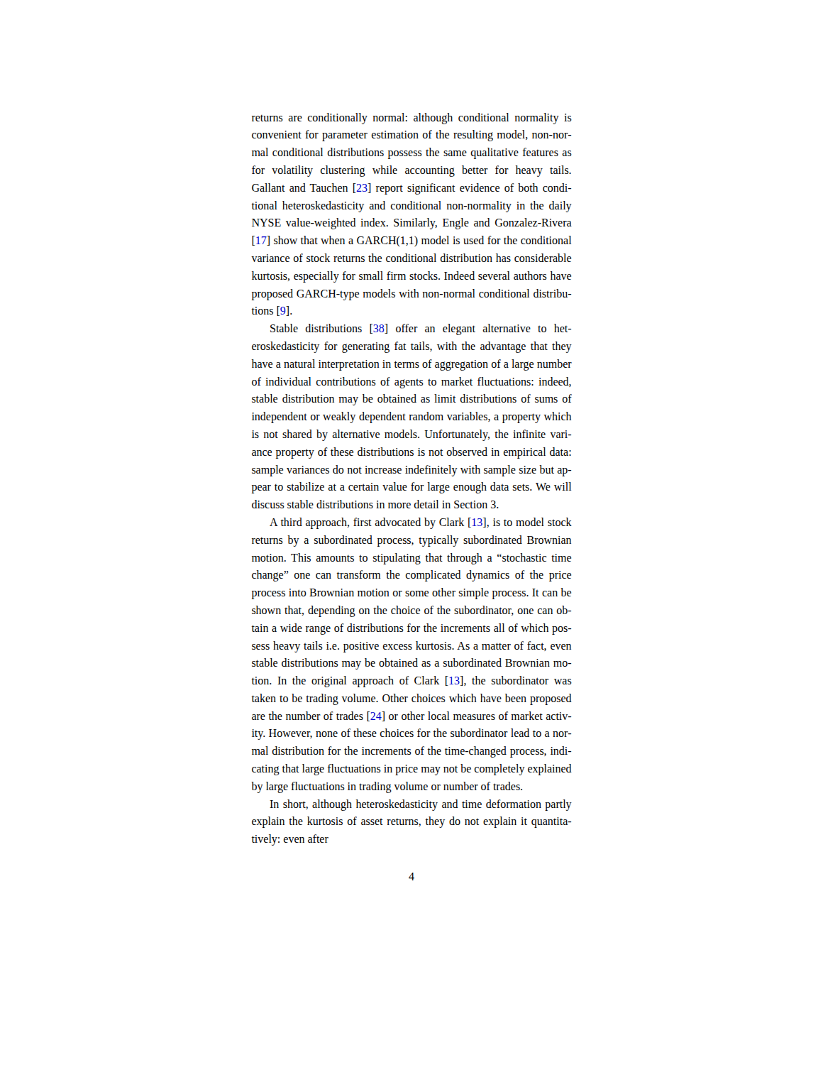returns are conditionally normal: although conditional normality is convenient for parameter estimation of the resulting model, non-normal conditional distributions possess the same qualitative features as for volatility clustering while accounting better for heavy tails. Gallant and Tauchen [23] report significant evidence of both conditional heteroskedasticity and conditional non-normality in the daily NYSE value-weighted index. Similarly, Engle and Gonzalez-Rivera [17] show that when a GARCH(1,1) model is used for the conditional variance of stock returns the conditional distribution has considerable kurtosis, especially for small firm stocks. Indeed several authors have proposed GARCH-type models with non-normal conditional distributions [9].
Stable distributions [38] offer an elegant alternative to heteroskedasticity for generating fat tails, with the advantage that they have a natural interpretation in terms of aggregation of a large number of individual contributions of agents to market fluctuations: indeed, stable distribution may be obtained as limit distributions of sums of independent or weakly dependent random variables, a property which is not shared by alternative models. Unfortunately, the infinite variance property of these distributions is not observed in empirical data: sample variances do not increase indefinitely with sample size but appear to stabilize at a certain value for large enough data sets. We will discuss stable distributions in more detail in Section 3.
A third approach, first advocated by Clark [13], is to model stock returns by a subordinated process, typically subordinated Brownian motion. This amounts to stipulating that through a “stochastic time change” one can transform the complicated dynamics of the price process into Brownian motion or some other simple process. It can be shown that, depending on the choice of the subordinator, one can obtain a wide range of distributions for the increments all of which possess heavy tails i.e. positive excess kurtosis. As a matter of fact, even stable distributions may be obtained as a subordinated Brownian motion. In the original approach of Clark [13], the subordinator was taken to be trading volume. Other choices which have been proposed are the number of trades [24] or other local measures of market activity. However, none of these choices for the subordinator lead to a normal distribution for the increments of the time-changed process, indicating that large fluctuations in price may not be completely explained by large fluctuations in trading volume or number of trades.
In short, although heteroskedasticity and time deformation partly explain the kurtosis of asset returns, they do not explain it quantitatively: even after
4